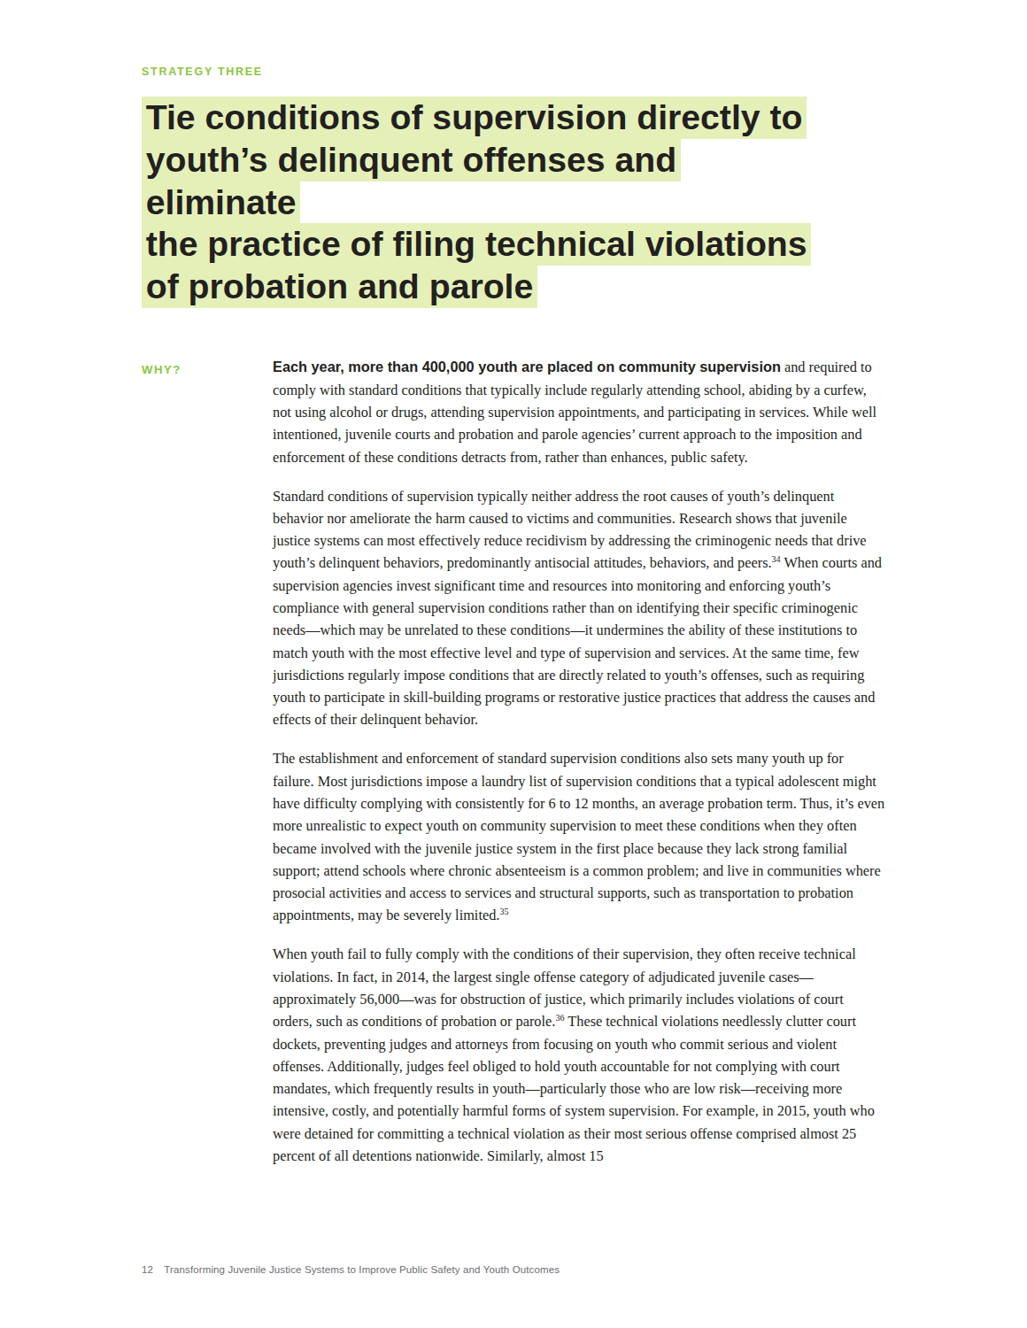Strategy Three
Tie conditions of supervision directly to
youth’s delinquent offenses and eliminate
the practice of filing technical violations
of probation and parole
Why?
Each year, more than 400,000 youth are placed on community supervision and required to comply with standard conditions that typically include regularly attending school, abiding by a curfew, not using alcohol or drugs, attending supervision appointments, and participating in services. While well intentioned, juvenile courts and probation and parole agencies’ current approach to the imposition and enforcement of these conditions detracts from, rather than enhances, public safety.
Standard conditions of supervision typically neither address the root causes of youth’s delinquent behavior nor ameliorate the harm caused to victims and communities. Research shows that juvenile justice systems can most effectively reduce recidivism by addressing the criminogenic needs that drive youth’s delinquent behaviors, predominantly antisocial attitudes, behaviors, and peers.34 When courts and supervision agencies invest significant time and resources into monitoring and enforcing youth’s compliance with general supervision conditions rather than on identifying their specific criminogenic needs—which may be unrelated to these conditions—it undermines the ability of these institutions to match youth with the most effective level and type of supervision and services. At the same time, few jurisdictions regularly impose conditions that are directly related to youth’s offenses, such as requiring youth to participate in skill-building programs or restorative justice practices that address the causes and effects of their delinquent behavior.
The establishment and enforcement of standard supervision conditions also sets many youth up for failure. Most jurisdictions impose a laundry list of supervision conditions that a typical adolescent might have difficulty complying with consistently for 6 to 12 months, an average probation term. Thus, it’s even more unrealistic to expect youth on community supervision to meet these conditions when they often became involved with the juvenile justice system in the first place because they lack strong familial support; attend schools where chronic absenteeism is a common problem; and live in communities where prosocial activities and access to services and structural supports, such as transportation to probation appointments, may be severely limited.35
When youth fail to fully comply with the conditions of their supervision, they often receive technical violations. In fact, in 2014, the largest single offense category of adjudicated juvenile cases—approximately 56,000—was for obstruction of justice, which primarily includes violations of court orders, such as conditions of probation or parole.36 These technical violations needlessly clutter court dockets, preventing judges and attorneys from focusing on youth who commit serious and violent offenses. Additionally, judges feel obliged to hold youth accountable for not complying with court mandates, which frequently results in youth—particularly those who are low risk—receiving more intensive, costly, and potentially harmful forms of system supervision. For example, in 2015, youth who were detained for committing a technical violation as their most serious offense comprised almost 25 percent of all detentions nationwide. Similarly, almost 15
12 Transforming Juvenile Justice Systems to Improve Public Safety and Youth Outcomes